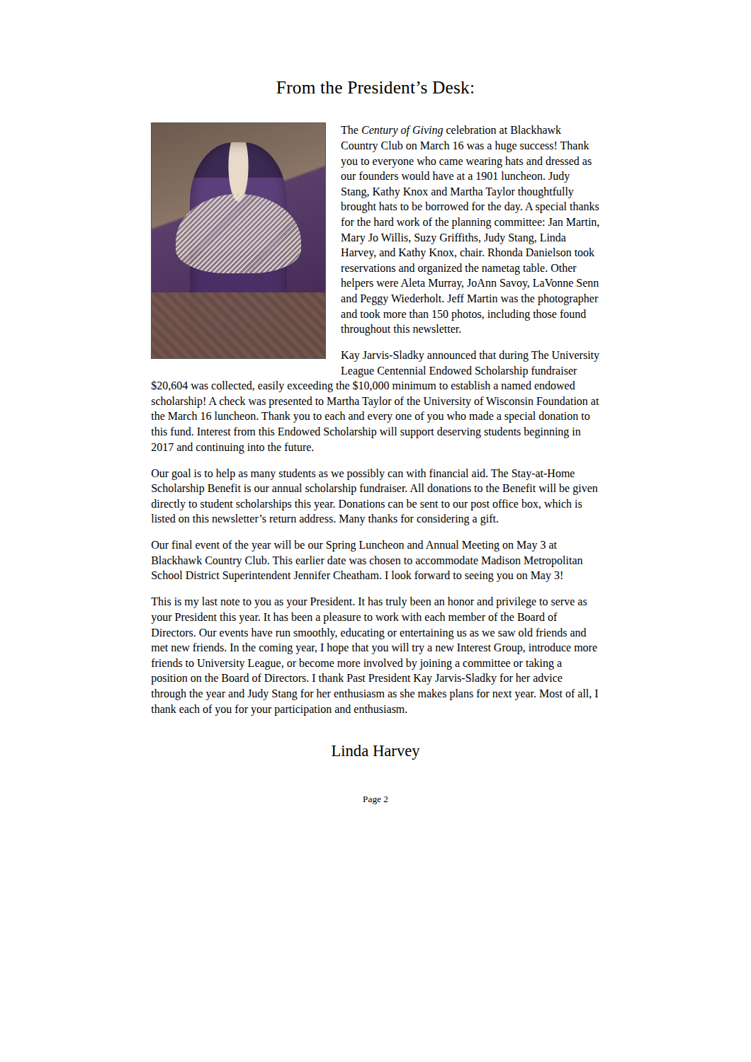From the President’s Desk:
The Century of Giving celebration at Blackhawk Country Club on March 16 was a huge success! Thank you to everyone who came wearing hats and dressed as our founders would have at a 1901 luncheon. Judy Stang, Kathy Knox and Martha Taylor thoughtfully brought hats to be borrowed for the day. A special thanks for the hard work of the planning committee: Jan Martin, Mary Jo Willis, Suzy Griffiths, Judy Stang, Linda Harvey, and Kathy Knox, chair. Rhonda Danielson took reservations and organized the nametag table. Other helpers were Aleta Murray, JoAnn Savoy, LaVonne Senn and Peggy Wiederholt. Jeff Martin was the photographer and took more than 150 photos, including those found throughout this newsletter.
Kay Jarvis-Sladky announced that during The University League Centennial Endowed Scholarship fundraiser $20,604 was collected, easily exceeding the $10,000 minimum to establish a named endowed scholarship! A check was presented to Martha Taylor of the University of Wisconsin Foundation at the March 16 luncheon. Thank you to each and every one of you who made a special donation to this fund. Interest from this Endowed Scholarship will support deserving students beginning in 2017 and continuing into the future.
Our goal is to help as many students as we possibly can with financial aid. The Stay-at-Home Scholarship Benefit is our annual scholarship fundraiser. All donations to the Benefit will be given directly to student scholarships this year. Donations can be sent to our post office box, which is listed on this newsletter’s return address. Many thanks for considering a gift.
Our final event of the year will be our Spring Luncheon and Annual Meeting on May 3 at Blackhawk Country Club. This earlier date was chosen to accommodate Madison Metropolitan School District Superintendent Jennifer Cheatham. I look forward to seeing you on May 3!
This is my last note to you as your President. It has truly been an honor and privilege to serve as your President this year. It has been a pleasure to work with each member of the Board of Directors. Our events have run smoothly, educating or entertaining us as we saw old friends and met new friends. In the coming year, I hope that you will try a new Interest Group, introduce more friends to University League, or become more involved by joining a committee or taking a position on the Board of Directors. I thank Past President Kay Jarvis-Sladky for her advice through the year and Judy Stang for her enthusiasm as she makes plans for next year. Most of all, I thank each of you for your participation and enthusiasm.
Linda Harvey
Page 2